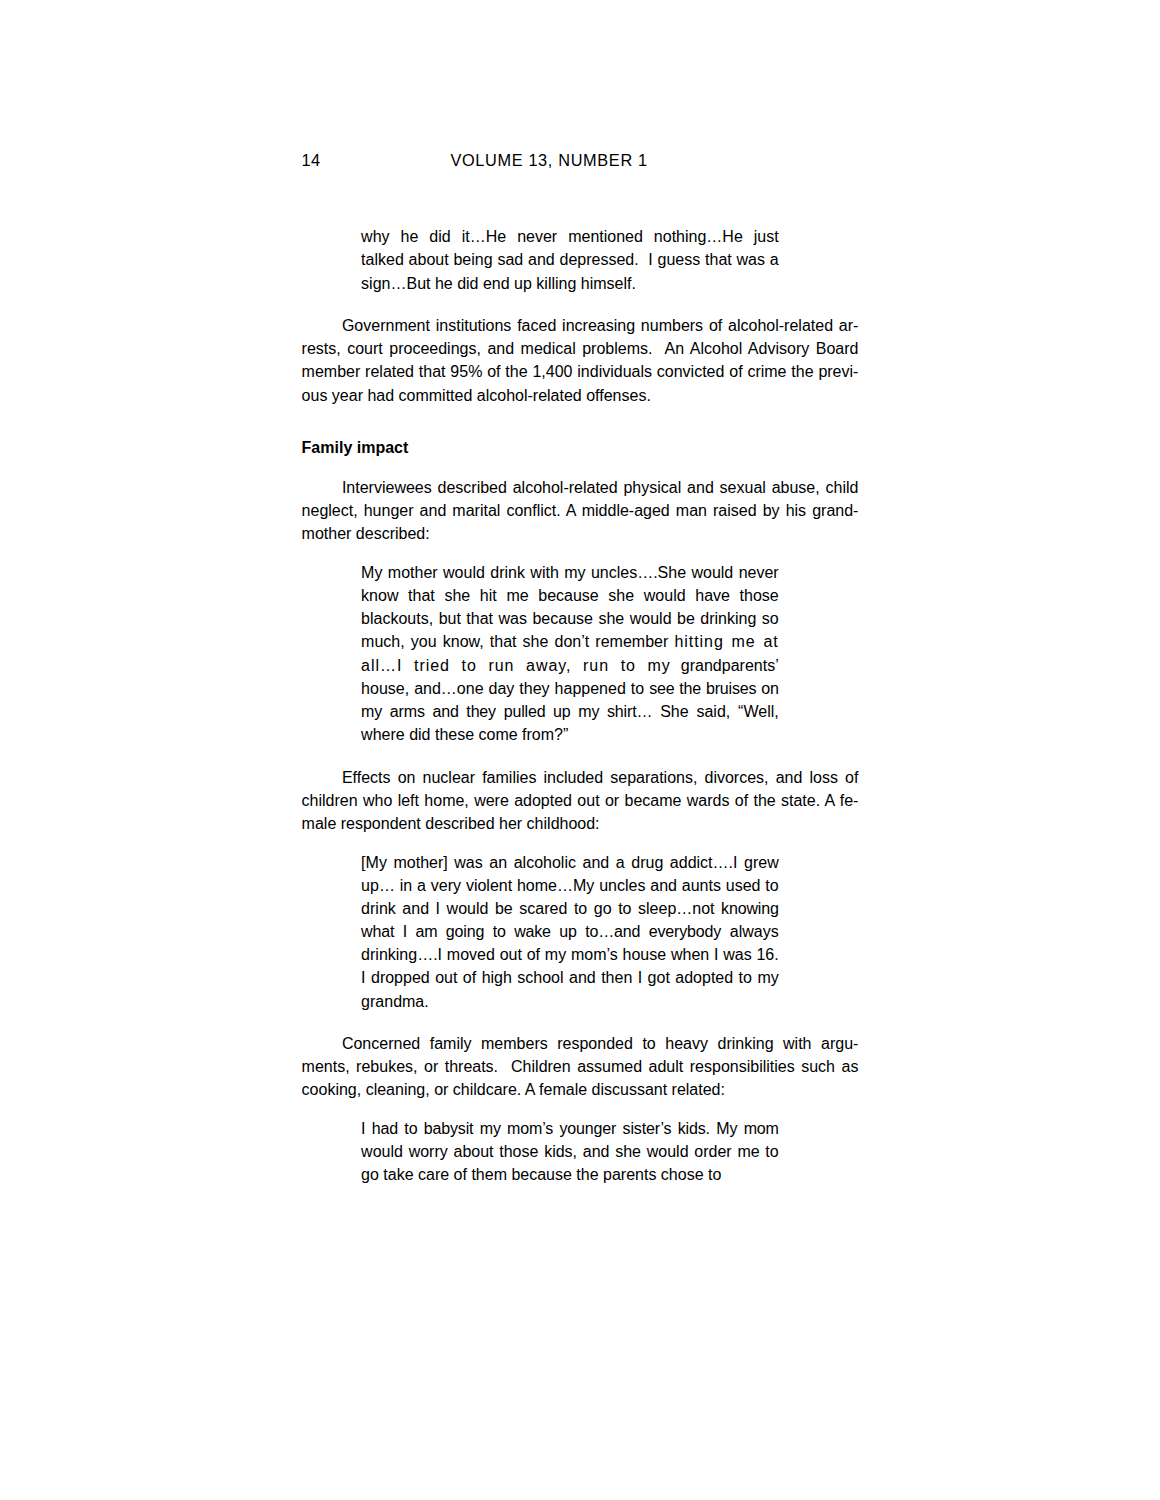14
VOLUME 13, NUMBER 1
why he did it…He never mentioned nothing…He just talked about being sad and depressed. I guess that was a sign…But he did end up killing himself.
Government institutions faced increasing numbers of alcohol-related arrests, court proceedings, and medical problems. An Alcohol Advisory Board member related that 95% of the 1,400 individuals convicted of crime the previous year had committed alcohol-related offenses.
Family impact
Interviewees described alcohol-related physical and sexual abuse, child neglect, hunger and marital conflict. A middle-aged man raised by his grandmother described:
My mother would drink with my uncles….She would never know that she hit me because she would have those blackouts, but that was because she would be drinking so much, you know, that she don’t remember hitting me at all…I tried to run away, run to my grandparents’ house, and…one day they happened to see the bruises on my arms and they pulled up my shirt… She said, “Well, where did these come from?”
Effects on nuclear families included separations, divorces, and loss of children who left home, were adopted out or became wards of the state. A female respondent described her childhood:
[My mother] was an alcoholic and a drug addict….I grew up… in a very violent home…My uncles and aunts used to drink and I would be scared to go to sleep…not knowing what I am going to wake up to…and everybody always drinking….I moved out of my mom’s house when I was 16. I dropped out of high school and then I got adopted to my grandma.
Concerned family members responded to heavy drinking with arguments, rebukes, or threats. Children assumed adult responsibilities such as cooking, cleaning, or childcare. A female discussant related:
I had to babysit my mom’s younger sister’s kids. My mom would worry about those kids, and she would order me to go take care of them because the parents chose to